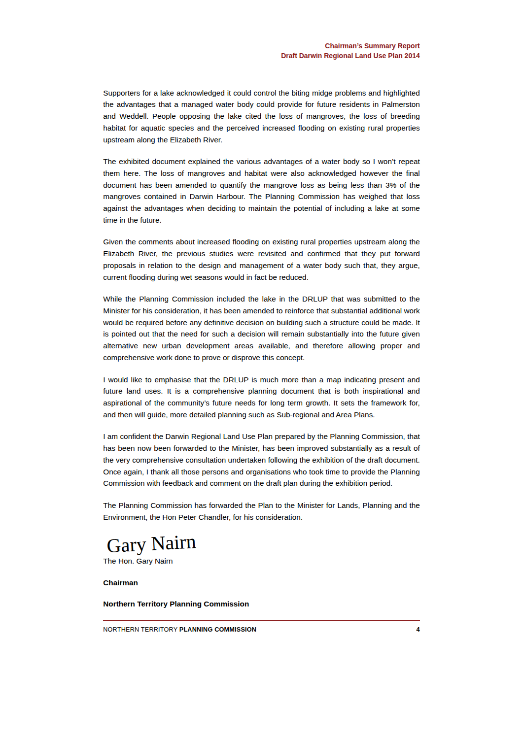Chairman’s Summary Report
Draft Darwin Regional Land Use Plan 2014
Supporters for a lake acknowledged it could control the biting midge problems and highlighted the advantages that a managed water body could provide for future residents in Palmerston and Weddell. People opposing the lake cited the loss of mangroves, the loss of breeding habitat for aquatic species and the perceived increased flooding on existing rural properties upstream along the Elizabeth River.
The exhibited document explained the various advantages of a water body so I won’t repeat them here. The loss of mangroves and habitat were also acknowledged however the final document has been amended to quantify the mangrove loss as being less than 3% of the mangroves contained in Darwin Harbour. The Planning Commission has weighed that loss against the advantages when deciding to maintain the potential of including a lake at some time in the future.
Given the comments about increased flooding on existing rural properties upstream along the Elizabeth River, the previous studies were revisited and confirmed that they put forward proposals in relation to the design and management of a water body such that, they argue, current flooding during wet seasons would in fact be reduced.
While the Planning Commission included the lake in the DRLUP that was submitted to the Minister for his consideration, it has been amended to reinforce that substantial additional work would be required before any definitive decision on building such a structure could be made. It is pointed out that the need for such a decision will remain substantially into the future given alternative new urban development areas available, and therefore allowing proper and comprehensive work done to prove or disprove this concept.
I would like to emphasise that the DRLUP is much more than a map indicating present and future land uses. It is a comprehensive planning document that is both inspirational and aspirational of the community’s future needs for long term growth. It sets the framework for, and then will guide, more detailed planning such as Sub-regional and Area Plans.
I am confident the Darwin Regional Land Use Plan prepared by the Planning Commission, that has been now been forwarded to the Minister, has been improved substantially as a result of the very comprehensive consultation undertaken following the exhibition of the draft document. Once again, I thank all those persons and organisations who took time to provide the Planning Commission with feedback and comment on the draft plan during the exhibition period.
The Planning Commission has forwarded the Plan to the Minister for Lands, Planning and the Environment, the Hon Peter Chandler, for his consideration.
Gary Nairn
The Hon. Gary Nairn
Chairman
Northern Territory Planning Commission
NORTHERN TERRITORY PLANNING COMMISSION
4